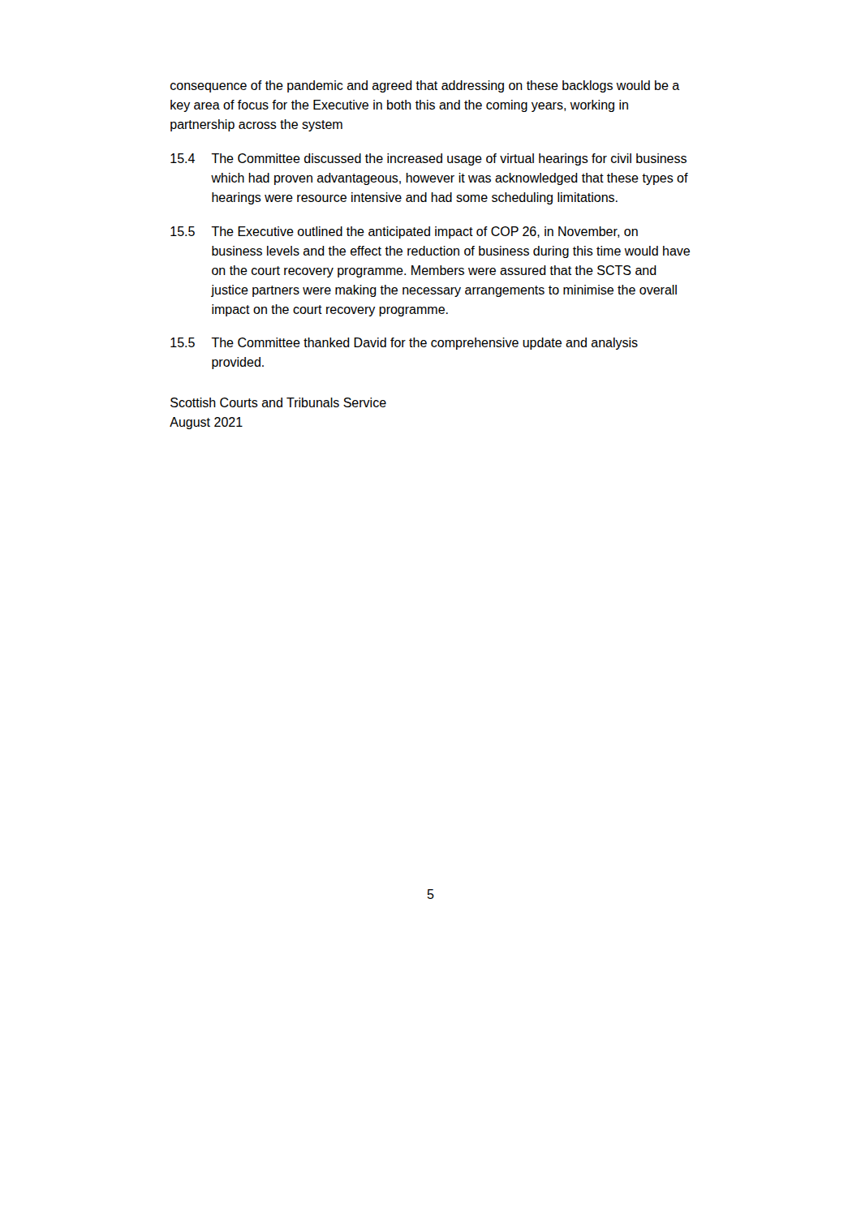consequence of the pandemic and agreed that addressing on these backlogs would be a key area of focus for the Executive in both this and the coming years, working in partnership across the system
15.4
The Committee discussed the increased usage of virtual hearings for civil business which had proven advantageous, however it was acknowledged that these types of hearings were resource intensive and had some scheduling limitations.
15.5
The Executive outlined the anticipated impact of COP 26, in November, on business levels and the effect the reduction of business during this time would have on the court recovery programme. Members were assured that the SCTS and justice partners were making the necessary arrangements to minimise the overall impact on the court recovery programme.
15.5
The Committee thanked David for the comprehensive update and analysis provided.
Scottish Courts and Tribunals Service
August 2021
5